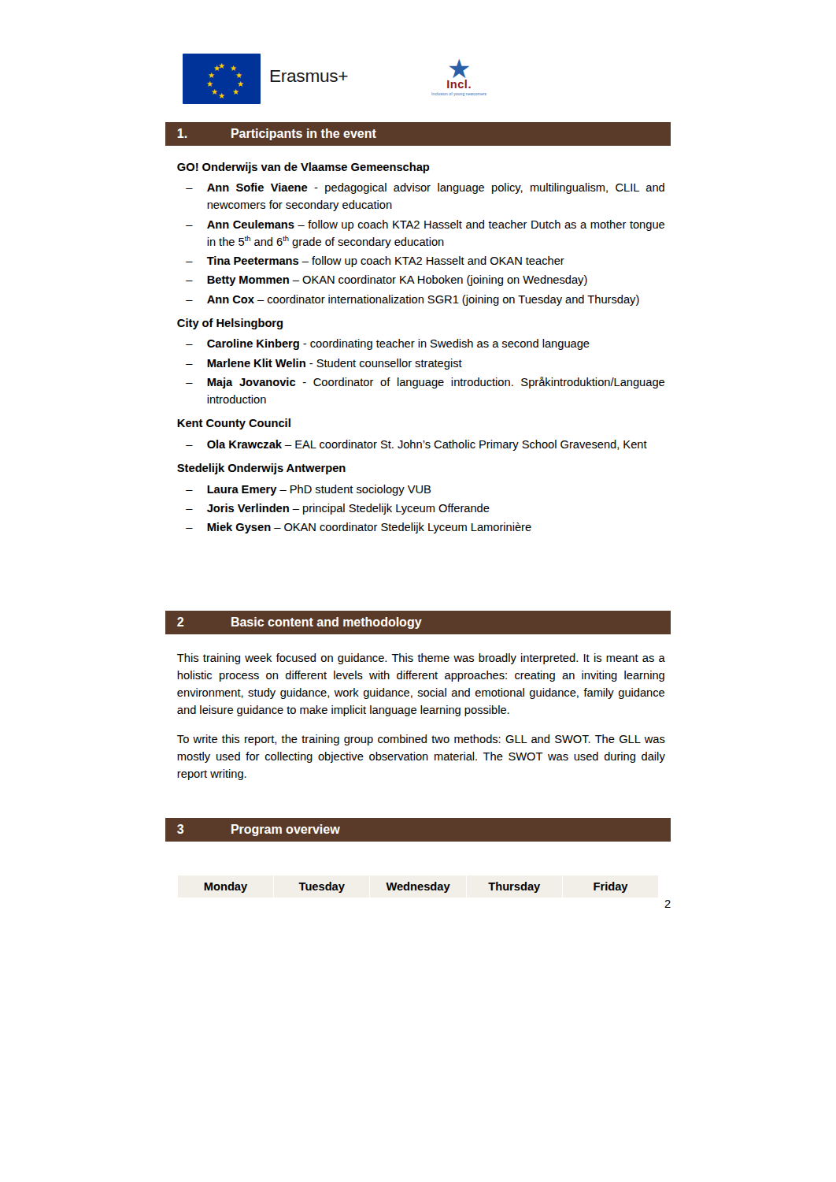★ ★ ★ ★ ★ ★ ★ ★ ★ ★
Erasmus+
★
Incl.
Inclusion of young newcomers
1. Participants in the event
GO! Onderwijs van de Vlaamse Gemeenschap
Ann Sofie Viaene - pedagogical advisor language policy, multilingualism, CLIL and newcomers for secondary education
Ann Ceulemans – follow up coach KTA2 Hasselt and teacher Dutch as a mother tongue in the 5th and 6th grade of secondary education
Tina Peetermans – follow up coach KTA2 Hasselt and OKAN teacher
Betty Mommen – OKAN coordinator KA Hoboken (joining on Wednesday)
Ann Cox – coordinator internationalization SGR1 (joining on Tuesday and Thursday)
City of Helsingborg
Caroline Kinberg - coordinating teacher in Swedish as a second language
Marlene Klit Welin - Student counsellor strategist
Maja Jovanovic - Coordinator of language introduction. Språkintroduktion/Language introduction
Kent County Council
Ola Krawczak – EAL coordinator St. John’s Catholic Primary School Gravesend, Kent
Stedelijk Onderwijs Antwerpen
Laura Emery – PhD student sociology VUB
Joris Verlinden – principal Stedelijk Lyceum Offerande
Miek Gysen – OKAN coordinator Stedelijk Lyceum Lamorinière
2 Basic content and methodology
This training week focused on guidance. This theme was broadly interpreted. It is meant as a holistic process on different levels with different approaches: creating an inviting learning environment, study guidance, work guidance, social and emotional guidance, family guidance and leisure guidance to make implicit language learning possible.
To write this report, the training group combined two methods: GLL and SWOT. The GLL was mostly used for collecting objective observation material. The SWOT was used during daily report writing.
3 Program overview
| Monday | Tuesday | Wednesday | Thursday | Friday |
| --- | --- | --- | --- | --- |
2